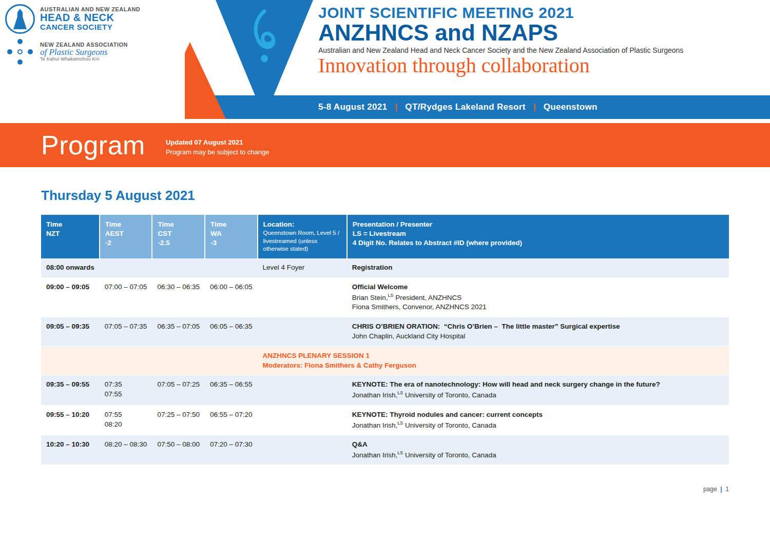JOINT SCIENTIFIC MEETING 2021
ANZHNCS and NZAPS
Australian and New Zealand Head and Neck Cancer Society and the New Zealand Association of Plastic Surgeons
Innovation through collaboration
5-8 August 2021 | QT/Rydges Lakeland Resort | Queenstown
AUSTRALIAN AND NEW ZEALAND
HEAD & NECK
CANCER SOCIETY
NEW ZEALAND ASSOCIATION
of Plastic Surgeons
Te Kahui Whakamohou Kiri
Program
Updated 07 August 2021
Program may be subject to change
Thursday 5 August 2021
| Time NZT | Time AEST -2 | Time CST -2.5 | Time WA -3 | Location: Queenstown Room, Level 5 / livestreamed (unless otherwise stated) | Presentation / Presenter LS = Livestream 4 Digit No. Relates to Abstract #ID (where provided) |
| --- | --- | --- | --- | --- | --- |
| 08:00 onwards | | | | Level 4 Foyer | Registration |
| 09:00 – 09:05 | 07:00 – 07:05 | 06:30 – 06:35 | 06:00 – 06:05 | | Official Welcome Brian Stein, LS President, ANZHNCS Fiona Smithers, Convenor, ANZHNCS 2021 |
| 09:05 – 09:35 | 07:05 – 07:35 | 06:35 – 07:05 | 06:05 – 06:35 | | CHRIS O’BRIEN ORATION: “Chris O’Brien – The little master” Surgical expertise John Chaplin, Auckland City Hospital |
| | ANZHNCS PLENARY SESSION 1 Moderators: Fiona Smithers & Cathy Ferguson |
| 09:35 – 09:55 | 07:35 07:55 | 07:05 – 07:25 | 06:35 – 06:55 | | KEYNOTE: The era of nanotechnology: How will head and neck surgery change in the future? Jonathan Irish, LS University of Toronto, Canada |
| 09:55 – 10:20 | 07:55 08:20 | 07:25 – 07:50 | 06:55 – 07:20 | | KEYNOTE: Thyroid nodules and cancer: current concepts Jonathan Irish, LS University of Toronto, Canada |
| 10:20 – 10:30 | 08:20 – 08:30 | 07:50 – 08:00 | 07:20 – 07:30 | | Q&A Jonathan Irish, LS University of Toronto, Canada |
page | 1